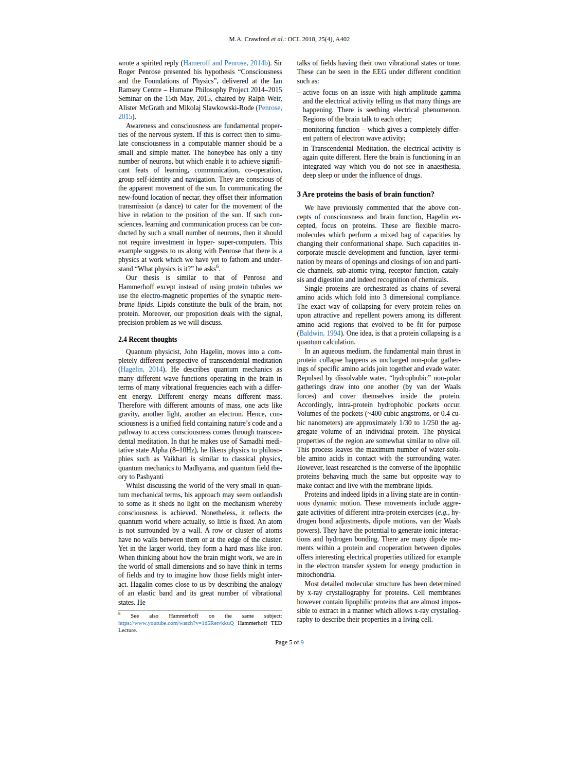M.A. Crawford et al.: OCL 2018, 25(4), A402
wrote a spirited reply (Hameroff and Penrose, 2014b). Sir Roger Penrose presented his hypothesis “Consciousness and the Foundations of Physics”, delivered at the Ian Ramsey Centre – Humane Philosophy Project 2014–2015 Seminar on the 15th May, 2015, chaired by Ralph Weir, Alister McGrath and Mikolaj Slawkowski-Rode (Penrose, 2015).
Awareness and consciousness are fundamental properties of the nervous system. If this is correct then to simulate consciousness in a computable manner should be a small and simple matter. The honeybee has only a tiny number of neurons, but which enable it to achieve significant feats of learning, communication, co-operation, group self-identity and navigation. They are conscious of the apparent movement of the sun. In communicating the new-found location of nectar, they offset their information transmission (a dance) to cater for the movement of the hive in relation to the position of the sun. If such consciences, learning and communication process can be conducted by such a small number of neurons, then it should not require investment in hyper- super-computers. This example suggests to us along with Penrose that there is a physics at work which we have yet to fathom and understand “What physics is it?” he asks6.
Our thesis is similar to that of Penrose and Hammerhoff except instead of using protein tubules we use the electro-magnetic properties of the synaptic membrane lipids. Lipids constitute the bulk of the brain, not protein. Moreover, our proposition deals with the signal, precision problem as we will discuss.
2.4 Recent thoughts
Quantum physicist, John Hagelin, moves into a completely different perspective of transcendental meditation (Hagelin, 2014). He describes quantum mechanics as many different wave functions operating in the brain in terms of many vibrational frequencies each with a different energy. Different energy means different mass. Therefore with different amounts of mass, one acts like gravity, another light, another an electron. Hence, consciousness is a unified field containing nature’s code and a pathway to access consciousness comes through transcendental meditation. In that he makes use of Samadhi meditative state Alpha (8–10Hz), he likens physics to philosophies such as Vaikhari is similar to classical physics, quantum mechanics to Madhyama, and quantum field theory to Pashyanti
Whilst discussing the world of the very small in quantum mechanical terms, his approach may seem outlandish to some as it sheds no light on the mechanism whereby consciousness is achieved. Nonetheless, it reflects the quantum world where actually, so little is fixed. An atom is not surrounded by a wall. A row or cluster of atoms have no walls between them or at the edge of the cluster. Yet in the larger world, they form a hard mass like iron. When thinking about how the brain might work, we are in the world of small dimensions and so have think in terms of fields and try to imagine how those fields might interact. Hagalin comes close to us by describing the analogy of an elastic band and its great number of vibrational states. He
6 See also Hammerhoff on the same subject: https://www.youtube.com/watch?v=1d5RetvkkuQ Hammerhoff TED Lecture.
talks of fields having their own vibrational states or tone. These can be seen in the EEG under different condition such as:
active focus on an issue with high amplitude gamma and the electrical activity telling us that many things are happening. There is seething electrical phenomenon. Regions of the brain talk to each other;
monitoring function – which gives a completely different pattern of electron wave activity;
in Transcendental Meditation, the electrical activity is again quite different. Here the brain is functioning in an integrated way which you do not see in anaesthesia, deep sleep or under the influence of drugs.
3 Are proteins the basis of brain function?
We have previously commented that the above concepts of consciousness and brain function, Hagelin excepted, focus on proteins. These are flexible macromolecules which perform a mixed bag of capacities by changing their conformational shape. Such capacities incorporate muscle development and function, layer termination by means of openings and closings of ion and particle channels, sub-atomic tying, receptor function, catalysis and digestion and indeed recognition of chemicals.
Single proteins are orchestrated as chains of several amino acids which fold into 3 dimensional compliance. The exact way of collapsing for every protein relies on upon attractive and repellent powers among its different amino acid regions that evolved to be fit for purpose (Baldwin, 1994). One idea, is that a protein collapsing is a quantum calculation.
In an aqueous medium, the fundamental main thrust in protein collapse happens as uncharged non-polar gatherings of specific amino acids join together and evade water. Repulsed by dissolvable water, “hydrophobic” non-polar gatherings draw into one another (by van der Waals forces) and cover themselves inside the protein. Accordingly, intra-protein hydrophobic pockets occur. Volumes of the pockets (~400 cubic angstroms, or 0.4 cubic nanometers) are approximately 1/30 to 1/250 the aggregate volume of an individual protein. The physical properties of the region are somewhat similar to olive oil. This process leaves the maximum number of water-soluble amino acids in contact with the surrounding water. However, least researched is the converse of the lipophilic proteins behaving much the same but opposite way to make contact and live with the membrane lipids.
Proteins and indeed lipids in a living state are in continuous dynamic motion. These movements include aggregate activities of different intra-protein exercises (e.g., hydrogen bond adjustments, dipole motions, van der Waals powers). They have the potential to generate ionic interactions and hydrogen bonding. There are many dipole moments within a protein and cooperation between dipoles offers interesting electrical properties utilized for example in the electron transfer system for energy production in mitochondria.
Most detailed molecular structure has been determined by x-ray crystallography for proteins. Cell membranes however contain lipophilic proteins that are almost impossible to extract in a manner which allows x-ray crystallography to describe their properties in a living cell.
Page 5 of 9